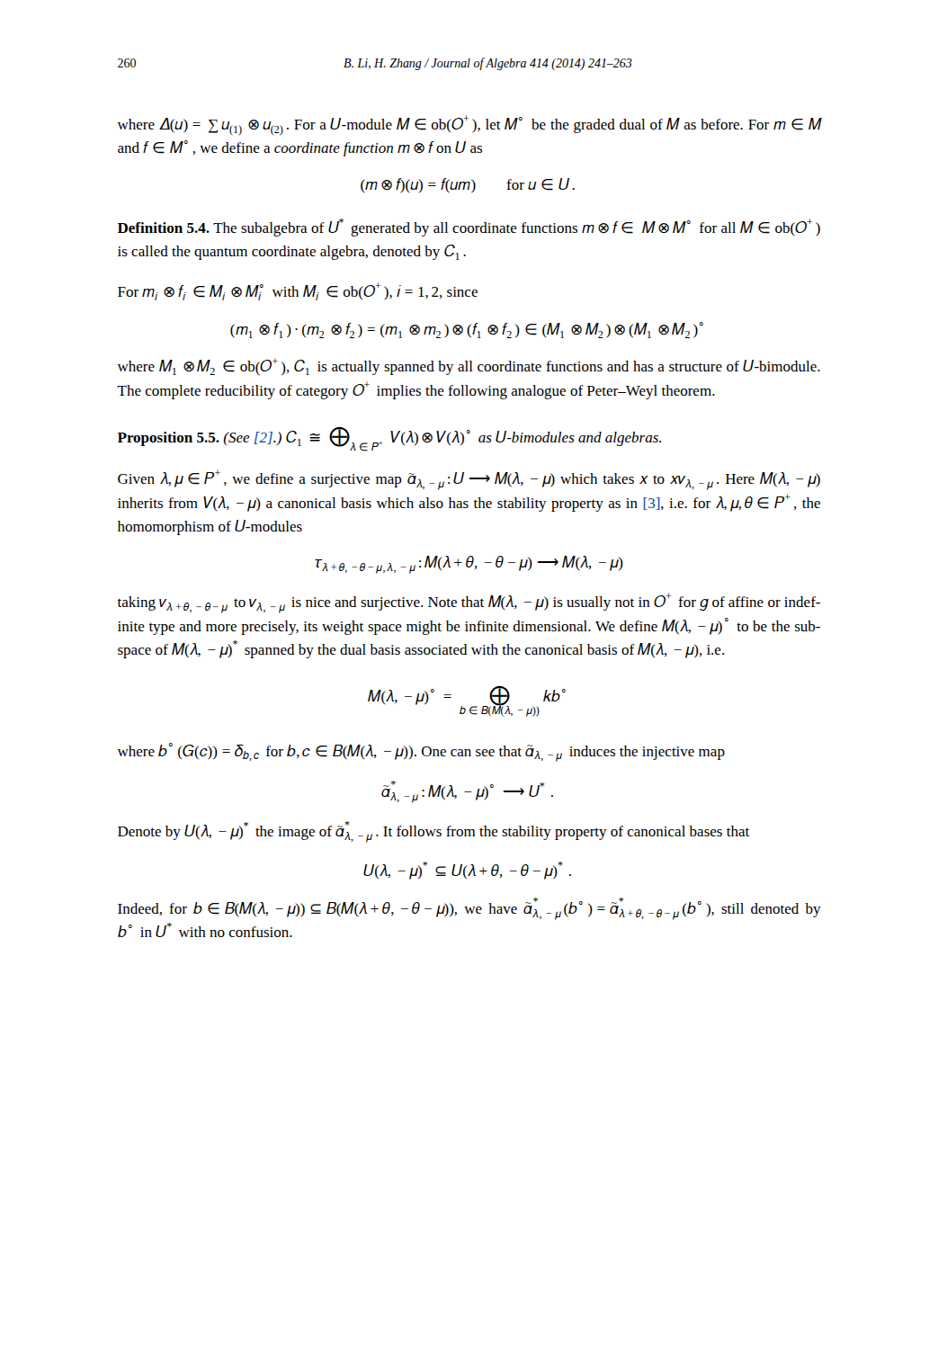260 B. Li, H. Zhang / Journal of Algebra 414 (2014) 241–263
where Δ(u)=∑u(1)⊗u(2). For a U-module M∈ob(O+), let M∘ be the graded dual of M as before. For m∈M and f∈M∘, we define a coordinate function m⊗f on U as
(m⊗f)(u) = f(um) for u∈U.
Definition 5.4. The subalgebra of U* generated by all coordinate functions m⊗f∈ M⊗M∘ for all M∈ob(O+) is called the quantum coordinate algebra, denoted by C1.
For mi⊗fi∈Mi⊗Mi∘ with Mi∈ob(O+), i=1,2, since
(m1⊗f1) · (m2⊗f2) = (m1⊗m2) ⊗ (f1⊗f2) ∈ (M1⊗M2) ⊗ (M1⊗M2)∘
where M1⊗M2∈ob(O+), C1 is actually spanned by all coordinate functions and has a structure of U-bimodule. The complete reducibility of category O+ implies the following analogue of Peter–Weyl theorem.
Proposition 5.5. (See [2].) C1≅⨁λ∈P+V(λ)⊗V(λ)∘ as U-bimodules and algebras.
Given λ,μ∈P+, we define a surjective map α~λ,−μ:U⟶M(λ,−μ) which takes x to xvλ,−μ. Here M(λ,−μ) inherits from V(λ,−μ) a canonical basis which also has the stability property as in [3], i.e. for λ,μ,θ∈P+, the homomorphism of U-modules
τλ+θ,−θ−μ,λ,−μ : M(λ+θ,−θ−μ) ⟶ M(λ,−μ)
taking vλ+θ,−θ−μ to vλ,−μ is nice and surjective. Note that M(λ,−μ) is usually not in O+ for g of affine or indefinite type and more precisely, its weight space might be infinite dimensional. We define M(λ,−μ)∘ to be the subspace of M(λ,−μ)* spanned by the dual basis associated with the canonical basis of M(λ,−μ), i.e.
M(λ,−μ)∘ = ⨁ b∈B(M(λ,−μ)) kb∘
where b∘(G(c))=δb,c for b,c∈B(M(λ,−μ)). One can see that α~λ,−μ induces the injective map
α~λ,−μ* : M(λ,−μ)∘ ⟶ U*.
Denote by U(λ,−μ)* the image of α~λ,−μ*. It follows from the stability property of canonical bases that
U(λ,−μ)* ⊆ U(λ+θ,−θ−μ)*.
Indeed, for b∈B(M(λ,−μ))⊆B(M(λ+θ,−θ−μ)), we have α~λ,−μ*(b∘)=α~λ+θ,−θ−μ*(b∘), still denoted by b∘ in U* with no confusion.